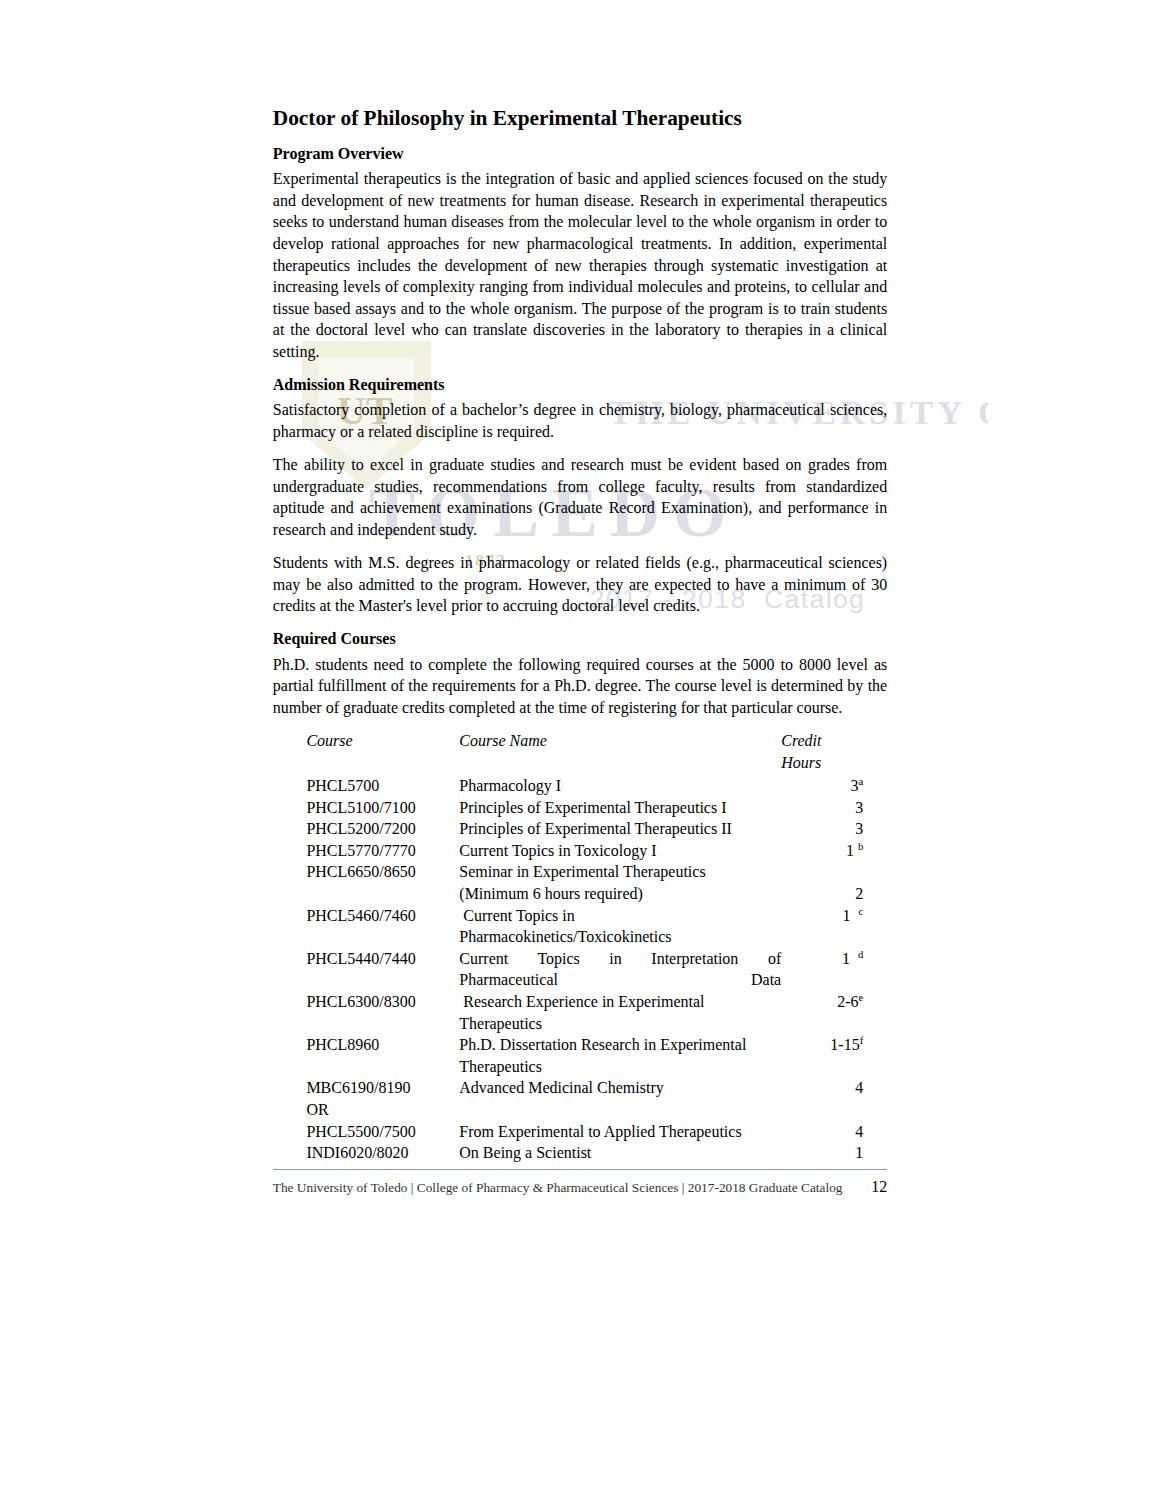UT
THE UNIVERSITY OF
TOLEDO
1872
2017 - 2018 Catalog
Doctor of Philosophy in Experimental Therapeutics
Program Overview
Experimental therapeutics is the integration of basic and applied sciences focused on the study and development of new treatments for human disease. Research in experimental therapeutics seeks to understand human diseases from the molecular level to the whole organism in order to develop rational approaches for new pharmacological treatments. In addition, experimental therapeutics includes the development of new therapies through systematic investigation at increasing levels of complexity ranging from individual molecules and proteins, to cellular and tissue based assays and to the whole organism. The purpose of the program is to train students at the doctoral level who can translate discoveries in the laboratory to therapies in a clinical setting.
Admission Requirements
Satisfactory completion of a bachelor’s degree in chemistry, biology, pharmaceutical sciences, pharmacy or a related discipline is required.
The ability to excel in graduate studies and research must be evident based on grades from undergraduate studies, recommendations from college faculty, results from standardized aptitude and achievement examinations (Graduate Record Examination), and performance in research and independent study.
Students with M.S. degrees in pharmacology or related fields (e.g., pharmaceutical sciences) may be also admitted to the program. However, they are expected to have a minimum of 30 credits at the Master's level prior to accruing doctoral level credits.
Required Courses
Ph.D. students need to complete the following required courses at the 5000 to 8000 level as partial fulfillment of the requirements for a Ph.D. degree. The course level is determined by the number of graduate credits completed at the time of registering for that particular course.
| Course | Course Name | Credit Hours |
| --- | --- | --- |
| PHCL5700 | Pharmacology I | 3 a |
| PHCL5100/7100 | Principles of Experimental Therapeutics I | 3 |
| PHCL5200/7200 | Principles of Experimental Therapeutics II | 3 |
| PHCL5770/7770 | Current Topics in Toxicology I | 1 b |
| PHCL6650/8650 | Seminar in Experimental Therapeutics | |
| | (Minimum 6 hours required) | 2 |
| PHCL5460/7460 | Current Topics in Pharmacokinetics/Toxicokinetics | 1 c |
| PHCL5440/7440 | Current Topics in Interpretation of Pharmaceutical Data | 1 d |
| PHCL6300/8300 | Research Experience in Experimental Therapeutics | 2-6 e |
| PHCL8960 | Ph.D. Dissertation Research in Experimental Therapeutics | 1-15 f |
| MBC6190/8190 | Advanced Medicinal Chemistry | 4 |
| OR | | |
| PHCL5500/7500 | From Experimental to Applied Therapeutics | 4 |
| INDI6020/8020 | On Being a Scientist | 1 |
The University of Toledo | College of Pharmacy & Pharmaceutical Sciences | 2017-2018 Graduate Catalog 12